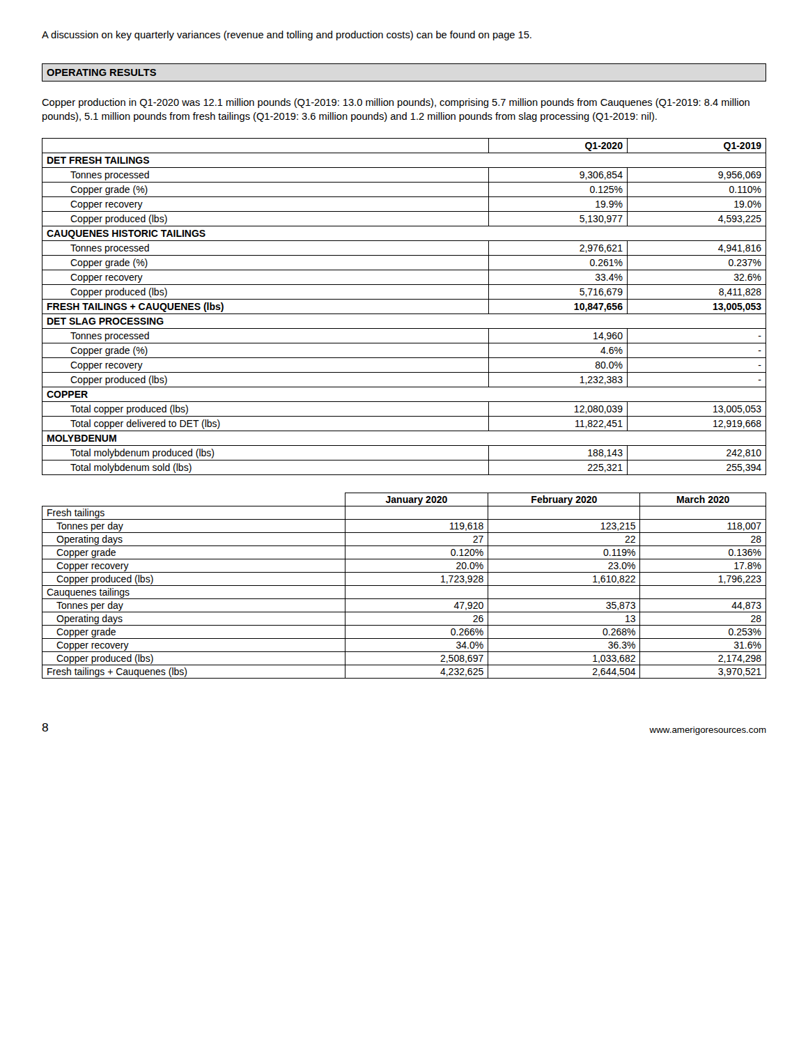A discussion on key quarterly variances (revenue and tolling and production costs) can be found on page 15.
OPERATING RESULTS
Copper production in Q1-2020 was 12.1 million pounds (Q1-2019: 13.0 million pounds), comprising 5.7 million pounds from Cauquenes (Q1-2019: 8.4 million pounds), 5.1 million pounds from fresh tailings (Q1-2019: 3.6 million pounds) and 1.2 million pounds from slag processing (Q1-2019: nil).
| | Q1-2020 | Q1-2019 |
| --- | --- | --- |
| DET FRESH TAILINGS |
| Tonnes processed | 9,306,854 | 9,956,069 |
| Copper grade (%) | 0.125% | 0.110% |
| Copper recovery | 19.9% | 19.0% |
| Copper produced (lbs) | 5,130,977 | 4,593,225 |
| CAUQUENES HISTORIC TAILINGS |
| Tonnes processed | 2,976,621 | 4,941,816 |
| Copper grade (%) | 0.261% | 0.237% |
| Copper recovery | 33.4% | 32.6% |
| Copper produced (lbs) | 5,716,679 | 8,411,828 |
| FRESH TAILINGS + CAUQUENES (lbs) | 10,847,656 | 13,005,053 |
| DET SLAG PROCESSING |
| Tonnes processed | 14,960 | - |
| Copper grade (%) | 4.6% | - |
| Copper recovery | 80.0% | - |
| Copper produced (lbs) | 1,232,383 | - |
| COPPER |
| Total copper produced (lbs) | 12,080,039 | 13,005,053 |
| Total copper delivered to DET (lbs) | 11,822,451 | 12,919,668 |
| MOLYBDENUM |
| Total molybdenum produced (lbs) | 188,143 | 242,810 |
| Total molybdenum sold (lbs) | 225,321 | 255,394 |
| | January 2020 | February 2020 | March 2020 |
| --- | --- | --- | --- |
| Fresh tailings | | | |
| Tonnes per day | 119,618 | 123,215 | 118,007 |
| Operating days | 27 | 22 | 28 |
| Copper grade | 0.120% | 0.119% | 0.136% |
| Copper recovery | 20.0% | 23.0% | 17.8% |
| Copper produced (lbs) | 1,723,928 | 1,610,822 | 1,796,223 |
| Cauquenes tailings | | | |
| Tonnes per day | 47,920 | 35,873 | 44,873 |
| Operating days | 26 | 13 | 28 |
| Copper grade | 0.266% | 0.268% | 0.253% |
| Copper recovery | 34.0% | 36.3% | 31.6% |
| Copper produced (lbs) | 2,508,697 | 1,033,682 | 2,174,298 |
| Fresh tailings + Cauquenes (lbs) | 4,232,625 | 2,644,504 | 3,970,521 |
8 www.amerigoresources.com